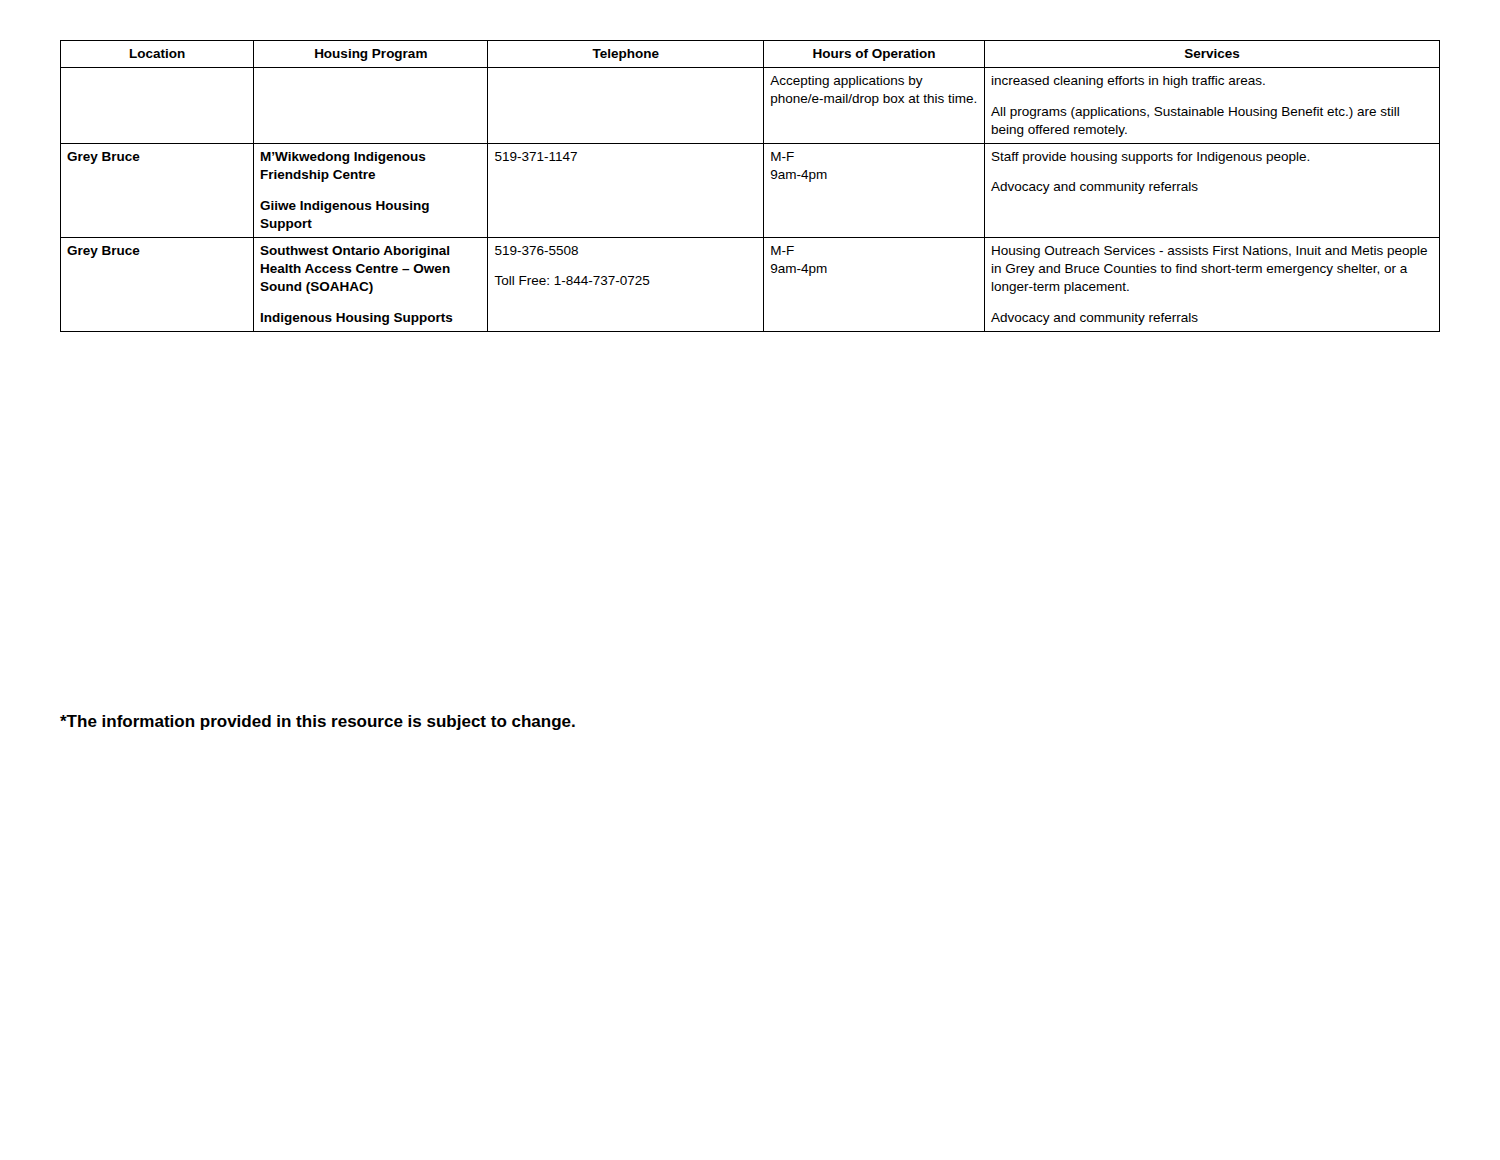| Location | Housing Program | Telephone | Hours of Operation | Services |
| --- | --- | --- | --- | --- |
| | | | Accepting applications by phone/e-mail/drop box at this time. | increased cleaning efforts in high traffic areas. All programs (applications, Sustainable Housing Benefit etc.) are still being offered remotely. |
| Grey Bruce | M’Wikwedong Indigenous Friendship Centre Giiwe Indigenous Housing Support | 519-371-1147 | M-F 9am-4pm | Staff provide housing supports for Indigenous people. Advocacy and community referrals |
| Grey Bruce | Southwest Ontario Aboriginal Health Access Centre – Owen Sound (SOAHAC) Indigenous Housing Supports | 519-376-5508 Toll Free: 1-844-737-0725 | M-F 9am-4pm | Housing Outreach Services - assists First Nations, Inuit and Metis people in Grey and Bruce Counties to find short-term emergency shelter, or a longer-term placement. Advocacy and community referrals |
*The information provided in this resource is subject to change.